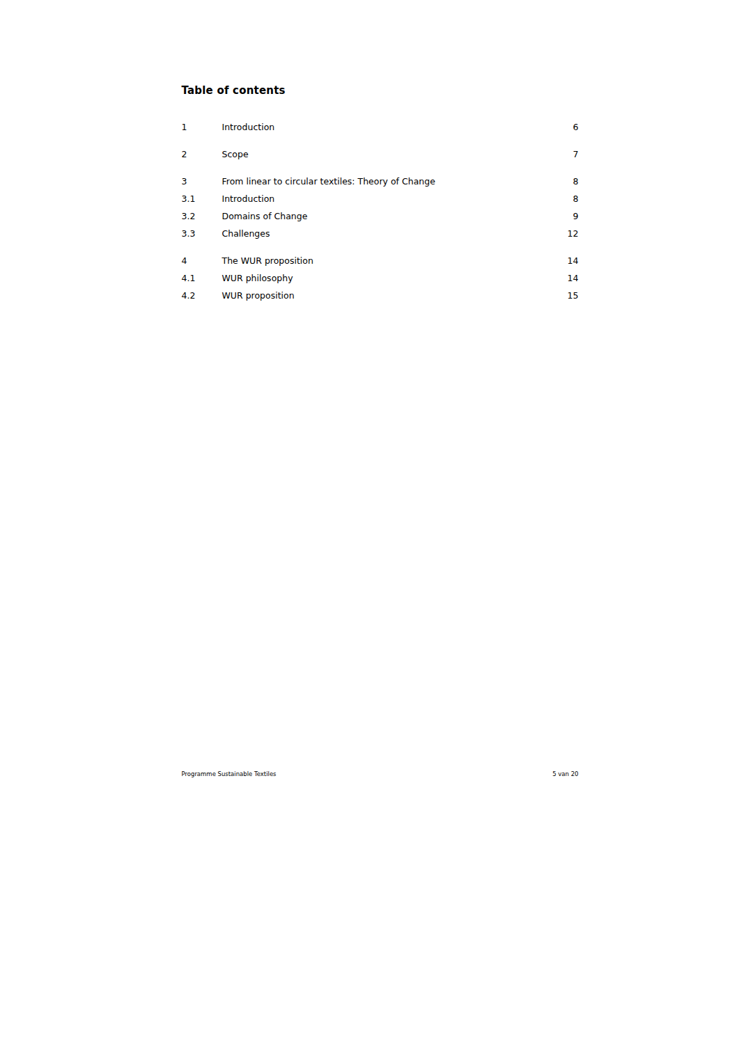Table of contents
| 1 | Introduction | 6 |
| 2 | Scope | 7 |
| 3 | From linear to circular textiles: Theory of Change | 8 |
| 3.1 | Introduction | 8 |
| 3.2 | Domains of Change | 9 |
| 3.3 | Challenges | 12 |
| 4 | The WUR proposition | 14 |
| 4.1 | WUR philosophy | 14 |
| 4.2 | WUR proposition | 15 |
Programme Sustainable Textiles 5 van 20